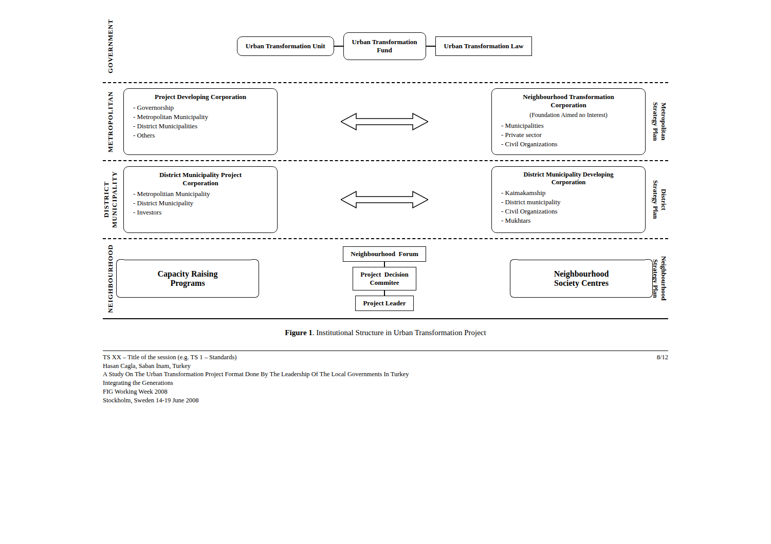GOVERNMENT
Urban Transformation Unit
Urban Transformation
Fund
Urban Transformation Law
METROPOLITAN
Project Developing Corporation
Governorship
Metropolitan Municipality
District Municipalities
Others
Neighbourhood Transformation
Corporation
(Foundation Aimed no Interest)
Municipalities
Private sector
Civil Organizations
Metropolitan
Strategy Plan
DISTRICT
MUNICIPALITY
District Municipality Project
Corporation
Metropolitian Municipality
District Municipality
Investors
District Municipality Developing
Corporation
Kaimakamship
District municipality
Civil Organizations
Mukhtars
District
Strategy Plan
NEIGHBOURHOOD
Capacity Raising
Programs
Neighbourhood Forum
Project Decision
Commitee
Project Leader
Neighbourhood
Society Centres
Neighbourhood
Strategy Plan
Figure 1. Institutional Structure in Urban Transformation Project
8/12 TS XX – Title of the session (e.g. TS 1 – Standards)
Hasan Cagla, Saban İnam, Turkey
A Study On The Urban Transformation Project Format Done By The Leadership Of The Local Governments In Turkey
Integrating the Generations
FIG Working Week 2008
Stockholm, Sweden 14-19 June 2008